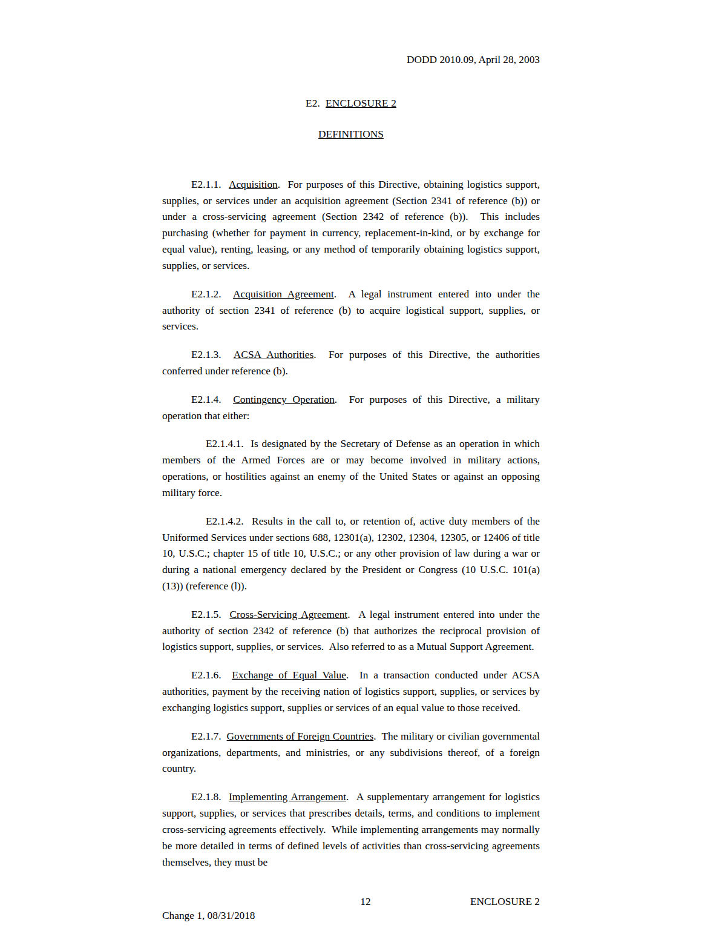DODD 2010.09, April 28, 2003
E2. ENCLOSURE 2
DEFINITIONS
E2.1.1. Acquisition. For purposes of this Directive, obtaining logistics support, supplies, or services under an acquisition agreement (Section 2341 of reference (b)) or under a cross-servicing agreement (Section 2342 of reference (b)). This includes purchasing (whether for payment in currency, replacement-in-kind, or by exchange for equal value), renting, leasing, or any method of temporarily obtaining logistics support, supplies, or services.
E2.1.2. Acquisition Agreement. A legal instrument entered into under the authority of section 2341 of reference (b) to acquire logistical support, supplies, or services.
E2.1.3. ACSA Authorities. For purposes of this Directive, the authorities conferred under reference (b).
E2.1.4. Contingency Operation. For purposes of this Directive, a military operation that either:
E2.1.4.1. Is designated by the Secretary of Defense as an operation in which members of the Armed Forces are or may become involved in military actions, operations, or hostilities against an enemy of the United States or against an opposing military force.
E2.1.4.2. Results in the call to, or retention of, active duty members of the Uniformed Services under sections 688, 12301(a), 12302, 12304, 12305, or 12406 of title 10, U.S.C.; chapter 15 of title 10, U.S.C.; or any other provision of law during a war or during a national emergency declared by the President or Congress (10 U.S.C. 101(a)(13)) (reference (l)).
E2.1.5. Cross-Servicing Agreement. A legal instrument entered into under the authority of section 2342 of reference (b) that authorizes the reciprocal provision of logistics support, supplies, or services. Also referred to as a Mutual Support Agreement.
E2.1.6. Exchange of Equal Value. In a transaction conducted under ACSA authorities, payment by the receiving nation of logistics support, supplies, or services by exchanging logistics support, supplies or services of an equal value to those received.
E2.1.7. Governments of Foreign Countries. The military or civilian governmental organizations, departments, and ministries, or any subdivisions thereof, of a foreign country.
E2.1.8. Implementing Arrangement. A supplementary arrangement for logistics support, supplies, or services that prescribes details, terms, and conditions to implement cross-servicing agreements effectively. While implementing arrangements may normally be more detailed in terms of defined levels of activities than cross-servicing agreements themselves, they must be
12
ENCLOSURE 2
Change 1, 08/31/2018